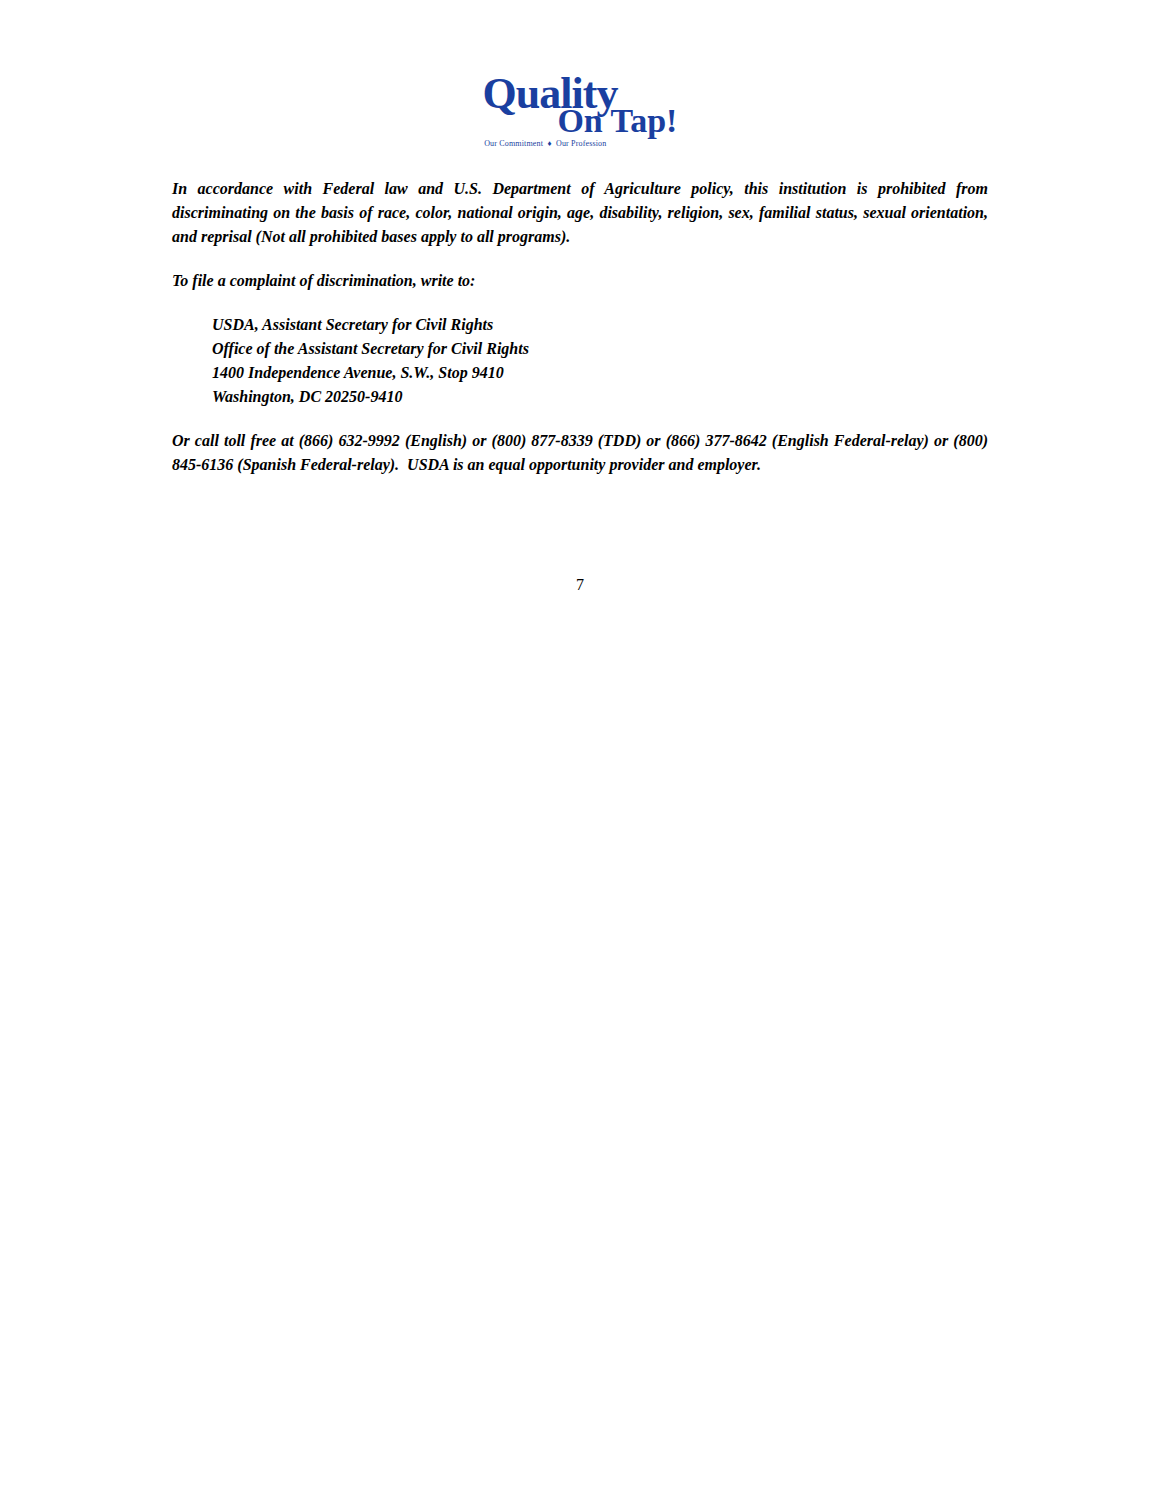Quality On Tap! Our Commitment ♦ Our Profession
In accordance with Federal law and U.S. Department of Agriculture policy, this institution is prohibited from discriminating on the basis of race, color, national origin, age, disability, religion, sex, familial status, sexual orientation, and reprisal (Not all prohibited bases apply to all programs).
To file a complaint of discrimination, write to:
USDA, Assistant Secretary for Civil Rights Office of the Assistant Secretary for Civil Rights 1400 Independence Avenue, S.W., Stop 9410 Washington, DC 20250-9410
Or call toll free at (866) 632-9992 (English) or (800) 877-8339 (TDD) or (866) 377-8642 (English Federal-relay) or (800) 845-6136 (Spanish Federal-relay). USDA is an equal opportunity provider and employer.
7